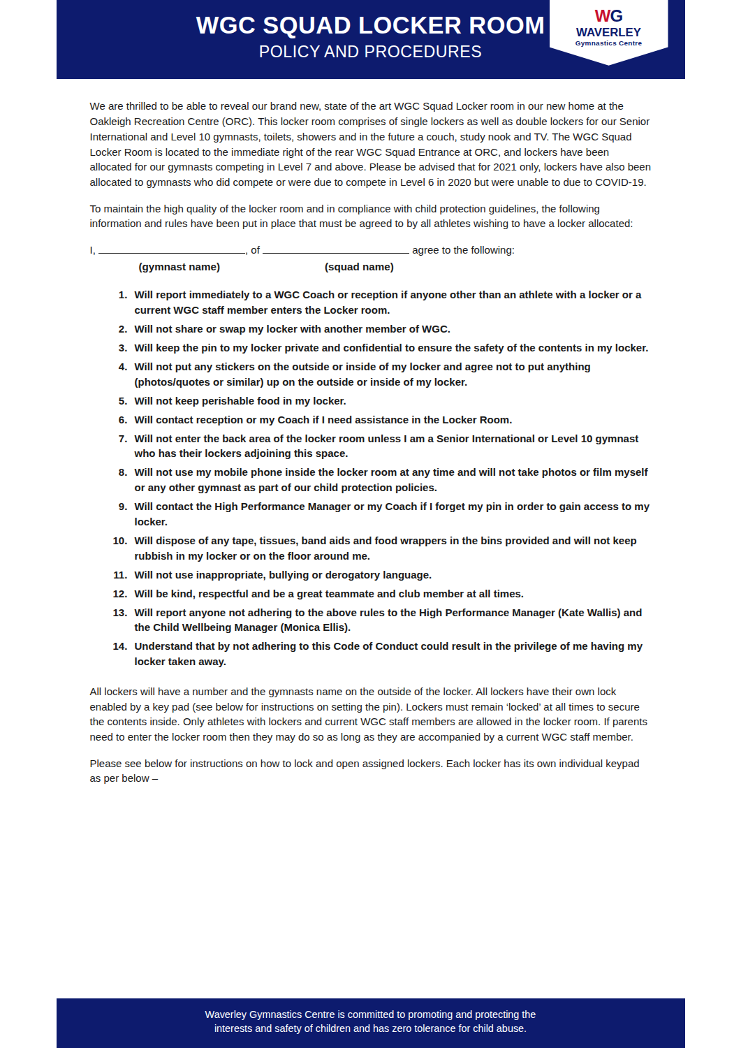WGC SQUAD LOCKER ROOM
POLICY AND PROCEDURES
WG
WAVERLEY Gymnastics Centre
We are thrilled to be able to reveal our brand new, state of the art WGC Squad Locker room in our new home at the Oakleigh Recreation Centre (ORC). This locker room comprises of single lockers as well as double lockers for our Senior International and Level 10 gymnasts, toilets, showers and in the future a couch, study nook and TV. The WGC Squad Locker Room is located to the immediate right of the rear WGC Squad Entrance at ORC, and lockers have been allocated for our gymnasts competing in Level 7 and above. Please be advised that for 2021 only, lockers have also been allocated to gymnasts who did compete or were due to compete in Level 6 in 2020 but were unable to due to COVID-19.
To maintain the high quality of the locker room and in compliance with child protection guidelines, the following information and rules have been put in place that must be agreed to by all athletes wishing to have a locker allocated:
I, , of agree to the following:
(gymnast name)(squad name)
Will report immediately to a WGC Coach or reception if anyone other than an athlete with a locker or a current WGC staff member enters the Locker room.
Will not share or swap my locker with another member of WGC.
Will keep the pin to my locker private and confidential to ensure the safety of the contents in my locker.
Will not put any stickers on the outside or inside of my locker and agree not to put anything (photos/quotes or similar) up on the outside or inside of my locker.
Will not keep perishable food in my locker.
Will contact reception or my Coach if I need assistance in the Locker Room.
Will not enter the back area of the locker room unless I am a Senior International or Level 10 gymnast who has their lockers adjoining this space.
Will not use my mobile phone inside the locker room at any time and will not take photos or film myself or any other gymnast as part of our child protection policies.
Will contact the High Performance Manager or my Coach if I forget my pin in order to gain access to my locker.
Will dispose of any tape, tissues, band aids and food wrappers in the bins provided and will not keep rubbish in my locker or on the floor around me.
Will not use inappropriate, bullying or derogatory language.
Will be kind, respectful and be a great teammate and club member at all times.
Will report anyone not adhering to the above rules to the High Performance Manager (Kate Wallis) and the Child Wellbeing Manager (Monica Ellis).
Understand that by not adhering to this Code of Conduct could result in the privilege of me having my locker taken away.
All lockers will have a number and the gymnasts name on the outside of the locker. All lockers have their own lock enabled by a key pad (see below for instructions on setting the pin). Lockers must remain ‘locked’ at all times to secure the contents inside. Only athletes with lockers and current WGC staff members are allowed in the locker room. If parents need to enter the locker room then they may do so as long as they are accompanied by a current WGC staff member.
Please see below for instructions on how to lock and open assigned lockers. Each locker has its own individual keypad as per below –
Waverley Gymnastics Centre is committed to promoting and protecting the
interests and safety of children and has zero tolerance for child abuse.